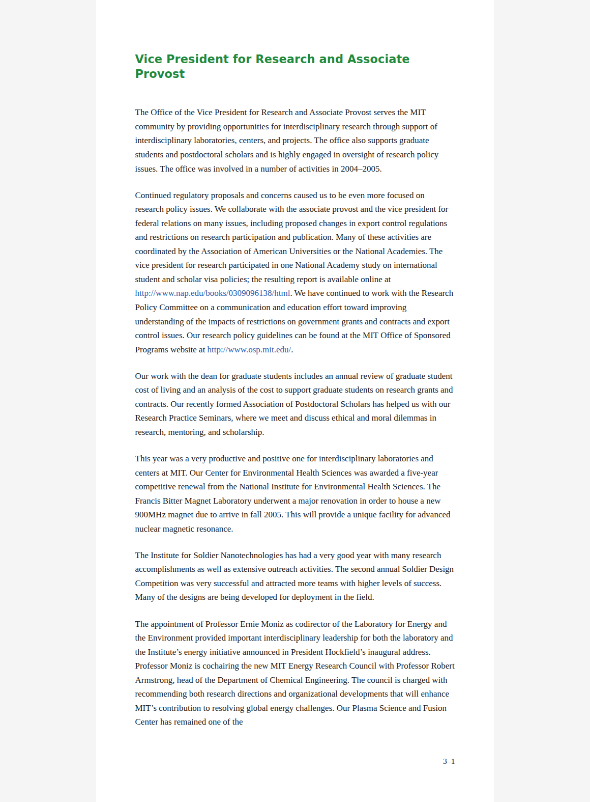Vice President for Research and Associate Provost
The Office of the Vice President for Research and Associate Provost serves the MIT community by providing opportunities for interdisciplinary research through support of interdisciplinary laboratories, centers, and projects. The office also supports graduate students and postdoctoral scholars and is highly engaged in oversight of research policy issues. The office was involved in a number of activities in 2004–2005.
Continued regulatory proposals and concerns caused us to be even more focused on research policy issues. We collaborate with the associate provost and the vice president for federal relations on many issues, including proposed changes in export control regulations and restrictions on research participation and publication. Many of these activities are coordinated by the Association of American Universities or the National Academies. The vice president for research participated in one National Academy study on international student and scholar visa policies; the resulting report is available online at http://www.nap.edu/books/0309096138/html. We have continued to work with the Research Policy Committee on a communication and education effort toward improving understanding of the impacts of restrictions on government grants and contracts and export control issues. Our research policy guidelines can be found at the MIT Office of Sponsored Programs website at http://www.osp.mit.edu/.
Our work with the dean for graduate students includes an annual review of graduate student cost of living and an analysis of the cost to support graduate students on research grants and contracts. Our recently formed Association of Postdoctoral Scholars has helped us with our Research Practice Seminars, where we meet and discuss ethical and moral dilemmas in research, mentoring, and scholarship.
This year was a very productive and positive one for interdisciplinary laboratories and centers at MIT. Our Center for Environmental Health Sciences was awarded a five-year competitive renewal from the National Institute for Environmental Health Sciences. The Francis Bitter Magnet Laboratory underwent a major renovation in order to house a new 900MHz magnet due to arrive in fall 2005. This will provide a unique facility for advanced nuclear magnetic resonance.
The Institute for Soldier Nanotechnologies has had a very good year with many research accomplishments as well as extensive outreach activities. The second annual Soldier Design Competition was very successful and attracted more teams with higher levels of success. Many of the designs are being developed for deployment in the field.
The appointment of Professor Ernie Moniz as codirector of the Laboratory for Energy and the Environment provided important interdisciplinary leadership for both the laboratory and the Institute’s energy initiative announced in President Hockfield’s inaugural address. Professor Moniz is cochairing the new MIT Energy Research Council with Professor Robert Armstrong, head of the Department of Chemical Engineering. The council is charged with recommending both research directions and organizational developments that will enhance MIT’s contribution to resolving global energy challenges. Our Plasma Science and Fusion Center has remained one of the
3–1